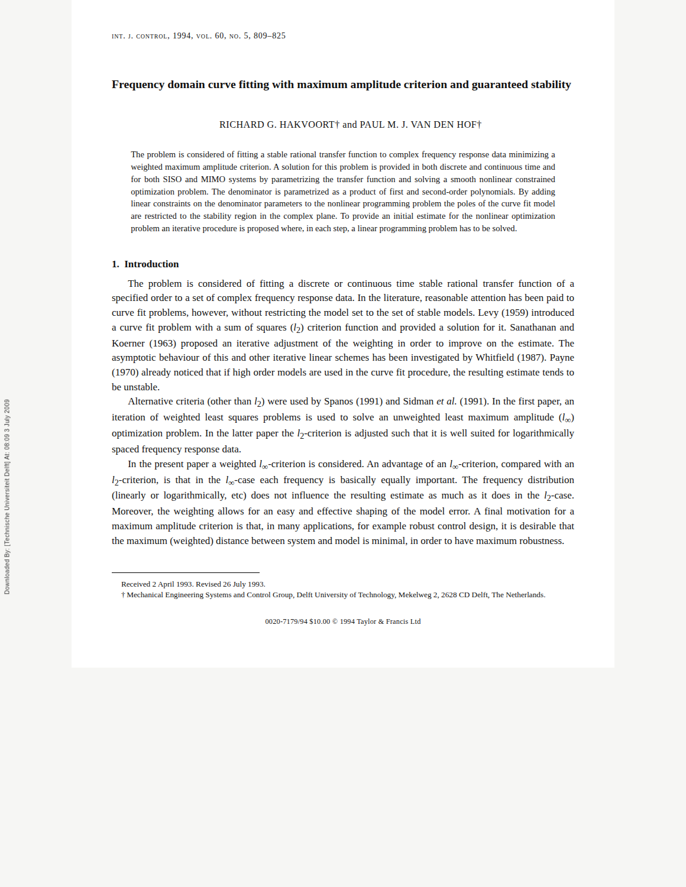Downloaded By: [Technische Universiteit Delft] At: 08:09 3 July 2009
int. j. control, 1994, vol. 60, no. 5, 809–825
Frequency domain curve fitting with maximum amplitude criterion and guaranteed stability
RICHARD G. HAKVOORT† and PAUL M. J. VAN DEN HOF†
The problem is considered of fitting a stable rational transfer function to complex frequency response data minimizing a weighted maximum amplitude criterion. A solution for this problem is provided in both discrete and continuous time and for both SISO and MIMO systems by parametrizing the transfer function and solving a smooth nonlinear constrained optimization problem. The denominator is parametrized as a product of first and second-order polynomials. By adding linear constraints on the denominator parameters to the nonlinear programming problem the poles of the curve fit model are restricted to the stability region in the complex plane. To provide an initial estimate for the nonlinear optimization problem an iterative procedure is proposed where, in each step, a linear programming problem has to be solved.
1. Introduction
The problem is considered of fitting a discrete or continuous time stable rational transfer function of a specified order to a set of complex frequency response data. In the literature, reasonable attention has been paid to curve fit problems, however, without restricting the model set to the set of stable models. Levy (1959) introduced a curve fit problem with a sum of squares (l2) criterion function and provided a solution for it. Sanathanan and Koerner (1963) proposed an iterative adjustment of the weighting in order to improve on the estimate. The asymptotic behaviour of this and other iterative linear schemes has been investigated by Whitfield (1987). Payne (1970) already noticed that if high order models are used in the curve fit procedure, the resulting estimate tends to be unstable.
Alternative criteria (other than l2) were used by Spanos (1991) and Sidman et al. (1991). In the first paper, an iteration of weighted least squares problems is used to solve an unweighted least maximum amplitude (l∞) optimization problem. In the latter paper the l2-criterion is adjusted such that it is well suited for logarithmically spaced frequency response data.
In the present paper a weighted l∞-criterion is considered. An advantage of an l∞-criterion, compared with an l2-criterion, is that in the l∞-case each frequency is basically equally important. The frequency distribution (linearly or logarithmically, etc) does not influence the resulting estimate as much as it does in the l2-case. Moreover, the weighting allows for an easy and effective shaping of the model error. A final motivation for a maximum amplitude criterion is that, in many applications, for example robust control design, it is desirable that the maximum (weighted) distance between system and model is minimal, in order to have maximum robustness.
Received 2 April 1993. Revised 26 July 1993.
† Mechanical Engineering Systems and Control Group, Delft University of Technology, Mekelweg 2, 2628 CD Delft, The Netherlands.
0020-7179/94 $10.00 © 1994 Taylor & Francis Ltd